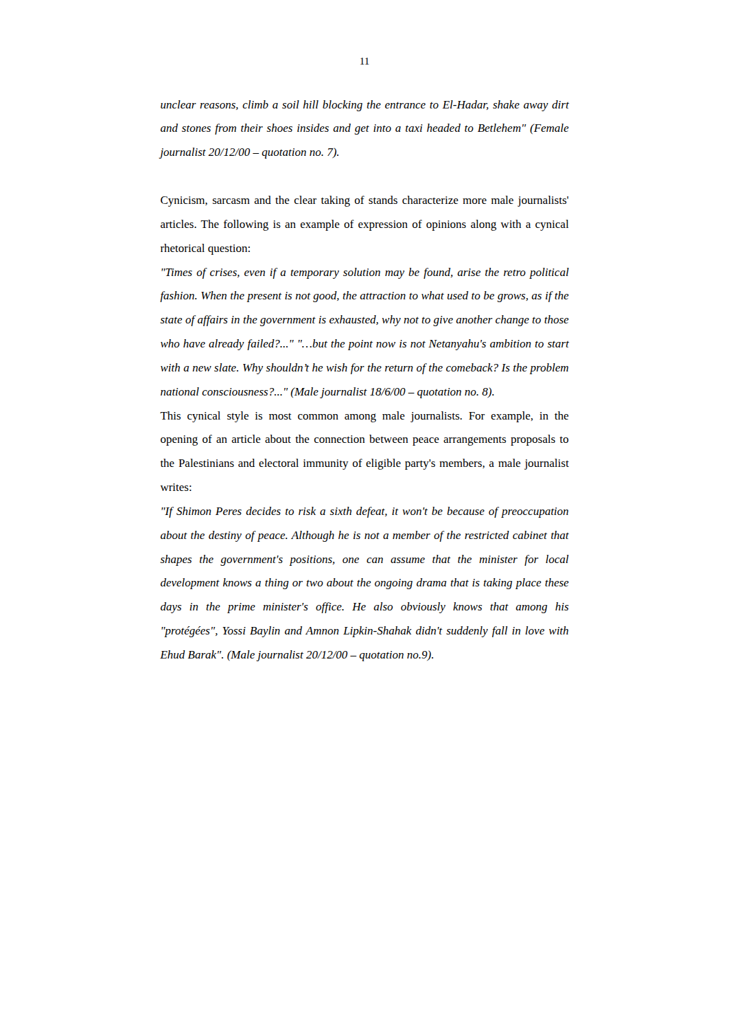11
unclear reasons, climb a soil hill blocking the entrance to El-Hadar, shake away dirt and stones from their shoes insides and get into a taxi headed to Betlehem" (Female journalist 20/12/00 – quotation no. 7).
Cynicism, sarcasm and the clear taking of stands characterize more male journalists' articles. The following is an example of expression of opinions along with a cynical rhetorical question:
"Times of crises, even if a temporary solution may be found, arise the retro political fashion. When the present is not good, the attraction to what used to be grows, as if the state of affairs in the government is exhausted, why not to give another change to those who have already failed?..." "…but the point now is not Netanyahu's ambition to start with a new slate. Why shouldn’t he wish for the return of the comeback? Is the problem national consciousness?..." (Male journalist 18/6/00 – quotation no. 8).
This cynical style is most common among male journalists. For example, in the opening of an article about the connection between peace arrangements proposals to the Palestinians and electoral immunity of eligible party's members, a male journalist writes:
"If Shimon Peres decides to risk a sixth defeat, it won't be because of preoccupation about the destiny of peace. Although he is not a member of the restricted cabinet that shapes the government's positions, one can assume that the minister for local development knows a thing or two about the ongoing drama that is taking place these days in the prime minister's office. He also obviously knows that among his "protégées", Yossi Baylin and Amnon Lipkin-Shahak didn't suddenly fall in love with Ehud Barak". (Male journalist 20/12/00 – quotation no.9).